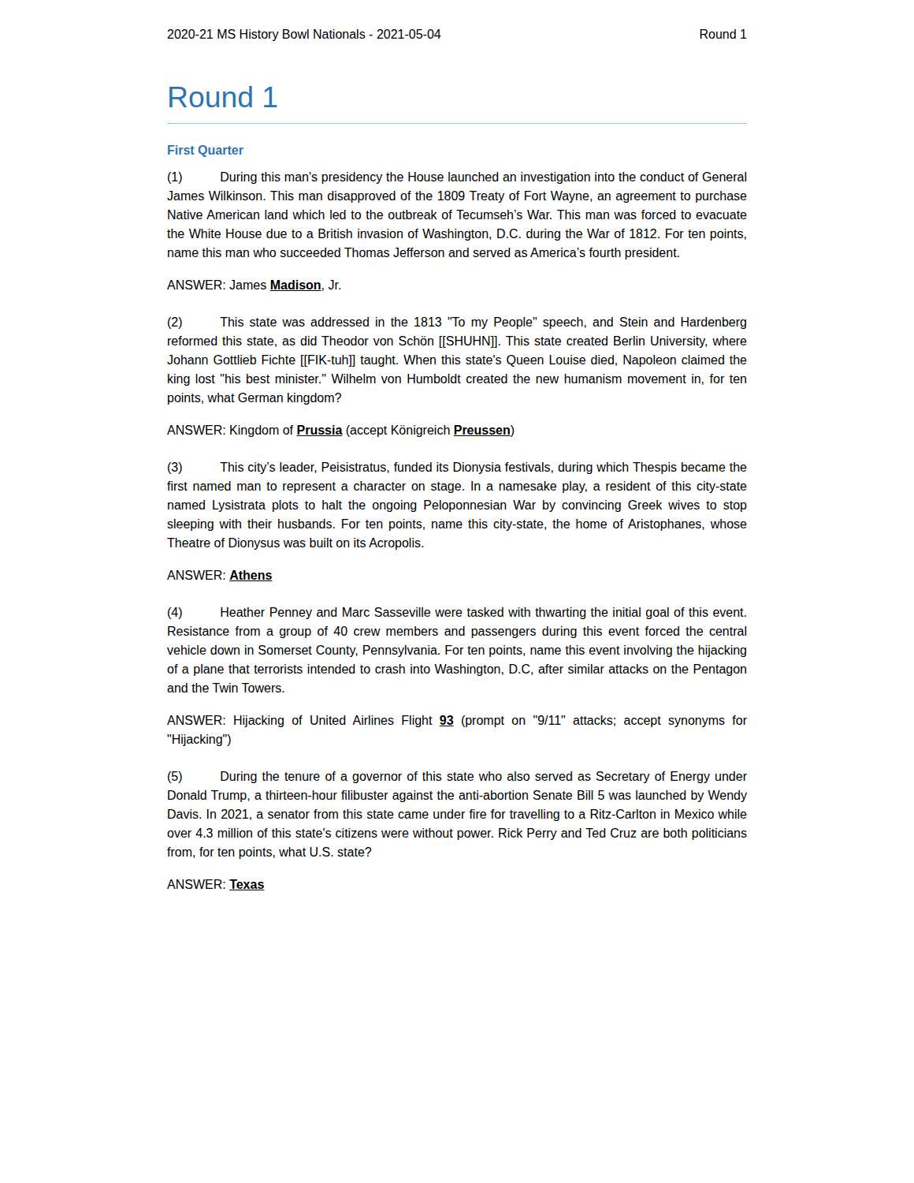2020-21 MS History Bowl Nationals - 2021-05-04 Round 1
Round 1
First Quarter
(1) During this man's presidency the House launched an investigation into the conduct of General James Wilkinson. This man disapproved of the 1809 Treaty of Fort Wayne, an agreement to purchase Native American land which led to the outbreak of Tecumseh’s War. This man was forced to evacuate the White House due to a British invasion of Washington, D.C. during the War of 1812. For ten points, name this man who succeeded Thomas Jefferson and served as America’s fourth president.
ANSWER: James Madison, Jr.
(2) This state was addressed in the 1813 "To my People" speech, and Stein and Hardenberg reformed this state, as did Theodor von Schön [[SHUHN]]. This state created Berlin University, where Johann Gottlieb Fichte [[FIK-tuh]] taught. When this state's Queen Louise died, Napoleon claimed the king lost "his best minister." Wilhelm von Humboldt created the new humanism movement in, for ten points, what German kingdom?
ANSWER: Kingdom of Prussia (accept Königreich Preussen)
(3) This city’s leader, Peisistratus, funded its Dionysia festivals, during which Thespis became the first named man to represent a character on stage. In a namesake play, a resident of this city-state named Lysistrata plots to halt the ongoing Peloponnesian War by convincing Greek wives to stop sleeping with their husbands. For ten points, name this city-state, the home of Aristophanes, whose Theatre of Dionysus was built on its Acropolis.
ANSWER: Athens
(4) Heather Penney and Marc Sasseville were tasked with thwarting the initial goal of this event. Resistance from a group of 40 crew members and passengers during this event forced the central vehicle down in Somerset County, Pennsylvania. For ten points, name this event involving the hijacking of a plane that terrorists intended to crash into Washington, D.C, after similar attacks on the Pentagon and the Twin Towers.
ANSWER: Hijacking of United Airlines Flight 93 (prompt on "9/11" attacks; accept synonyms for "Hijacking")
(5) During the tenure of a governor of this state who also served as Secretary of Energy under Donald Trump, a thirteen-hour filibuster against the anti-abortion Senate Bill 5 was launched by Wendy Davis. In 2021, a senator from this state came under fire for travelling to a Ritz-Carlton in Mexico while over 4.3 million of this state's citizens were without power. Rick Perry and Ted Cruz are both politicians from, for ten points, what U.S. state?
ANSWER: Texas